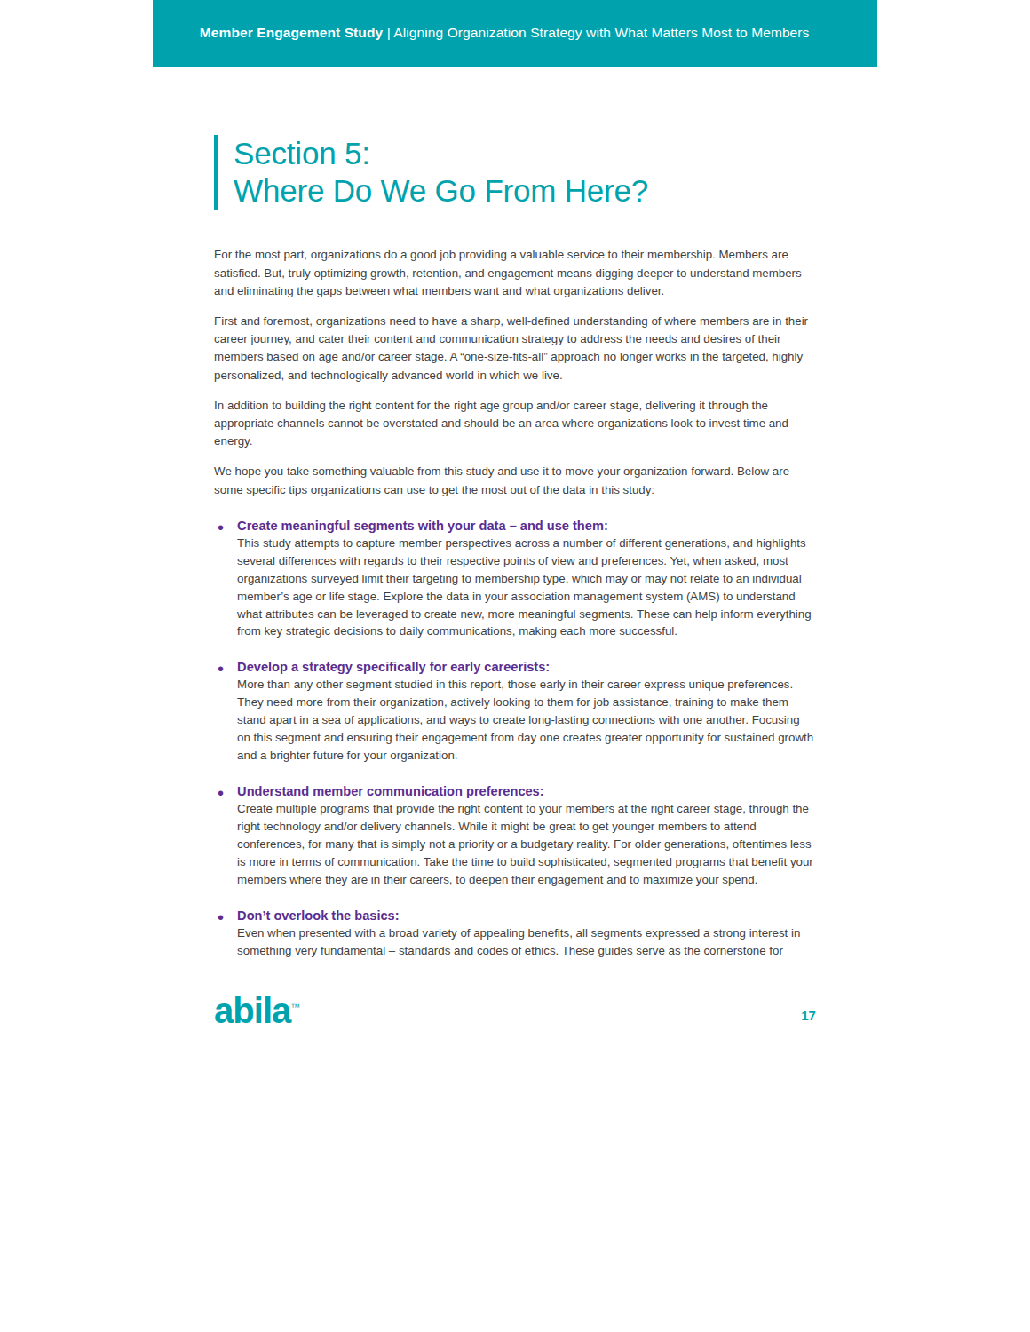Member Engagement Study | Aligning Organization Strategy with What Matters Most to Members
Section 5:
Where Do We Go From Here?
For the most part, organizations do a good job providing a valuable service to their membership. Members are satisfied. But, truly optimizing growth, retention, and engagement means digging deeper to understand members and eliminating the gaps between what members want and what organizations deliver.
First and foremost, organizations need to have a sharp, well-defined understanding of where members are in their career journey, and cater their content and communication strategy to address the needs and desires of their members based on age and/or career stage. A “one-size-fits-all” approach no longer works in the targeted, highly personalized, and technologically advanced world in which we live.
In addition to building the right content for the right age group and/or career stage, delivering it through the appropriate channels cannot be overstated and should be an area where organizations look to invest time and energy.
We hope you take something valuable from this study and use it to move your organization forward. Below are some specific tips organizations can use to get the most out of the data in this study:
Create meaningful segments with your data – and use them: This study attempts to capture member perspectives across a number of different generations, and highlights several differences with regards to their respective points of view and preferences. Yet, when asked, most organizations surveyed limit their targeting to membership type, which may or may not relate to an individual member’s age or life stage. Explore the data in your association management system (AMS) to understand what attributes can be leveraged to create new, more meaningful segments. These can help inform everything from key strategic decisions to daily communications, making each more successful.
Develop a strategy specifically for early careerists: More than any other segment studied in this report, those early in their career express unique preferences. They need more from their organization, actively looking to them for job assistance, training to make them stand apart in a sea of applications, and ways to create long-lasting connections with one another. Focusing on this segment and ensuring their engagement from day one creates greater opportunity for sustained growth and a brighter future for your organization.
Understand member communication preferences: Create multiple programs that provide the right content to your members at the right career stage, through the right technology and/or delivery channels. While it might be great to get younger members to attend conferences, for many that is simply not a priority or a budgetary reality. For older generations, oftentimes less is more in terms of communication. Take the time to build sophisticated, segmented programs that benefit your members where they are in their careers, to deepen their engagement and to maximize your spend.
Don’t overlook the basics: Even when presented with a broad variety of appealing benefits, all segments expressed a strong interest in something very fundamental – standards and codes of ethics. These guides serve as the cornerstone for
abila™
17